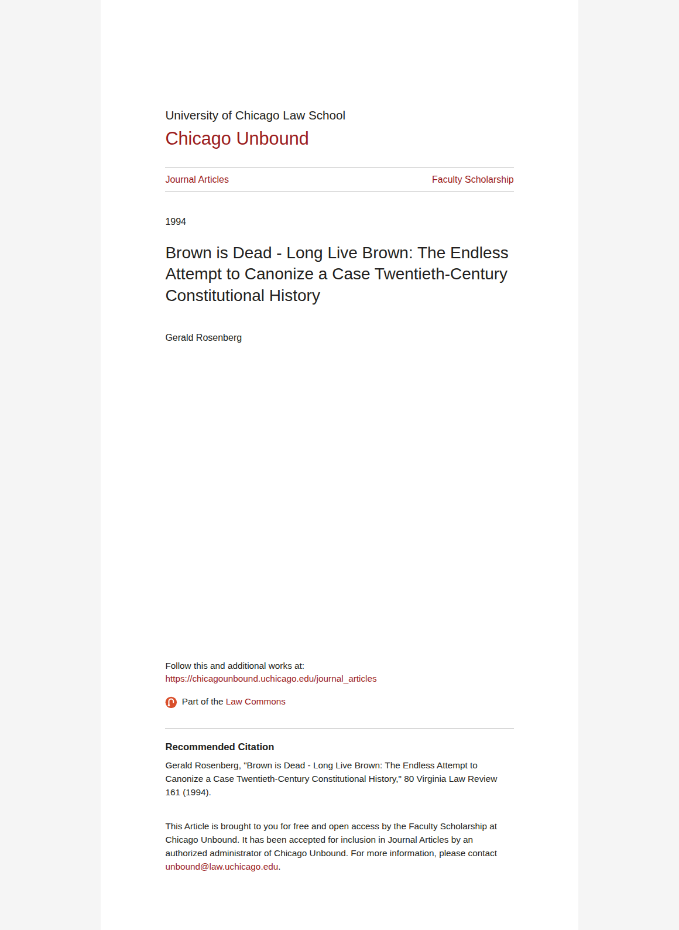University of Chicago Law School
Chicago Unbound
Journal Articles Faculty Scholarship
1994
Brown is Dead - Long Live Brown: The Endless Attempt to Canonize a Case Twentieth-Century Constitutional History
Gerald Rosenberg
Follow this and additional works at: https://chicagounbound.uchicago.edu/journal_articles
Part of the Law Commons
Recommended Citation
Gerald Rosenberg, "Brown is Dead - Long Live Brown: The Endless Attempt to Canonize a Case Twentieth-Century Constitutional History," 80 Virginia Law Review 161 (1994).
This Article is brought to you for free and open access by the Faculty Scholarship at Chicago Unbound. It has been accepted for inclusion in Journal Articles by an authorized administrator of Chicago Unbound. For more information, please contact unbound@law.uchicago.edu.